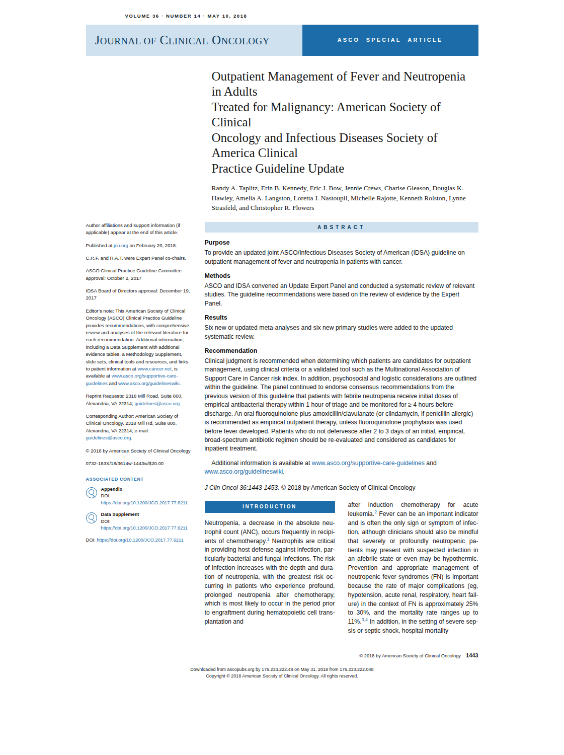VOLUME 36 · NUMBER 14 · MAY 10, 2018
JOURNAL OF CLINICAL ONCOLOGY
ASCO SPECIAL ARTICLE
Outpatient Management of Fever and Neutropenia in Adults
Treated for Malignancy: American Society of Clinical
Oncology and Infectious Diseases Society of America Clinical
Practice Guideline Update
Randy A. Taplitz, Erin B. Kennedy, Eric J. Bow, Jennie Crews, Charise Gleason, Douglas K. Hawley, Amelia A. Langston, Loretta J. Nastoupil, Michelle Rajotte, Kenneth Rolston, Lynne Strasfeld, and Christopher R. Flowers
Author affiliations and support information (if applicable) appear at the end of this article.
Published at jco.org on February 20, 2018.
C.R.F. and R.A.T. were Expert Panel co-chairs.
ASCO Clinical Practice Guideline Committee approval: October 2, 2017
IDSA Board of Directors approval: December 19, 2017
Editor’s note: This American Society of Clinical Oncology (ASCO) Clinical Practice Guideline provides recommendations, with comprehensive review and analyses of the relevant literature for each recommendation. Additional information, including a Data Supplement with additional evidence tables, a Methodology Supplement, slide sets, clinical tools and resources, and links to patient information at www.cancer.net, is available at www.asco.org/supportive-care-guidelines and www.asco.org/guidelineswiki.
Reprint Requests: 2318 Mill Road, Suite 800, Alexandria, VA 22314; guidelines@asco.org
Corresponding Author: American Society of Clinical Oncology, 2318 Mill Rd, Suite 800, Alexandria, VA 22314; e-mail: guidelines@asco.org.
© 2018 by American Society of Clinical Oncology
0732-183X/18/3614w-1443w/$20.00
Associated content
Appendix
DOI: https://doi.org/10.1200/JCO.2017.77.6211
Data Supplement
DOI: https://doi.org/10.1200/JCO.2017.77.6211
DOI: https://doi.org/10.1200/JCO.2017.77.6211
ABSTRACT
Purpose
To provide an updated joint ASCO/Infectious Diseases Society of American (IDSA) guideline on outpatient management of fever and neutropenia in patients with cancer.
Methods
ASCO and IDSA convened an Update Expert Panel and conducted a systematic review of relevant studies. The guideline recommendations were based on the review of evidence by the Expert Panel.
Results
Six new or updated meta-analyses and six new primary studies were added to the updated systematic review.
Recommendation
Clinical judgment is recommended when determining which patients are candidates for outpatient management, using clinical criteria or a validated tool such as the Multinational Association of Support Care in Cancer risk index. In addition, psychosocial and logistic considerations are outlined within the guideline. The panel continued to endorse consensus recommendations from the previous version of this guideline that patients with febrile neutropenia receive initial doses of empirical antibacterial therapy within 1 hour of triage and be monitored for ≥ 4 hours before discharge. An oral fluoroquinolone plus amoxicillin/clavulanate (or clindamycin, if penicillin allergic) is recommended as empirical outpatient therapy, unless fluoroquinolone prophylaxis was used before fever developed. Patients who do not defervesce after 2 to 3 days of an initial, empirical, broad-spectrum antibiotic regimen should be re-evaluated and considered as candidates for inpatient treatment.
Additional information is available at www.asco.org/supportive-care-guidelines and www.asco.org/guidelineswiki.
J Clin Oncol 36:1443-1453. © 2018 by American Society of Clinical Oncology
INTRODUCTION
Neutropenia, a decrease in the absolute neutrophil count (ANC), occurs frequently in recipients of chemotherapy.1 Neutrophils are critical in providing host defense against infection, particularly bacterial and fungal infections. The risk of infection increases with the depth and duration of neutropenia, with the greatest risk occurring in patients who experience profound, prolonged neutropenia after chemotherapy, which is most likely to occur in the period prior to engraftment during hematopoietic cell transplantation and
after induction chemotherapy for acute leukemia.2 Fever can be an important indicator and is often the only sign or symptom of infection, although clinicians should also be mindful that severely or profoundly neutropenic patients may present with suspected infection in an afebrile state or even may be hypothermic. Prevention and appropriate management of neutropenic fever syndromes (FN) is important because the rate of major complications (eg, hypotension, acute renal, respiratory, heart failure) in the context of FN is approximately 25% to 30%, and the mortality rate ranges up to 11%.3,4 In addition, in the setting of severe sepsis or septic shock, hospital mortality
© 2018 by American Society of Clinical Oncology 1443
Downloaded from ascopubs.org by 176.233.222.48 on May 31, 2018 from 176.233.222.048
Copyright © 2018 American Society of Clinical Oncology. All rights reserved.